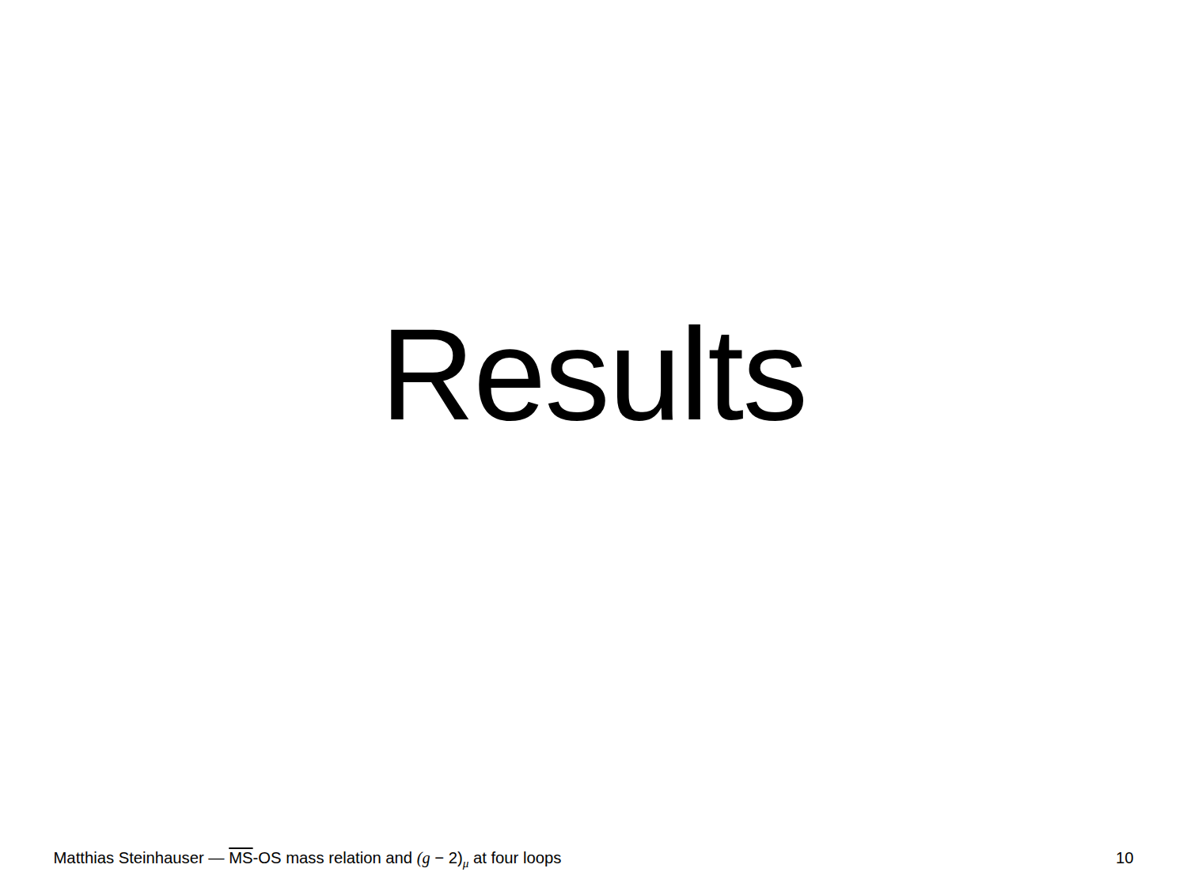Results
Matthias Steinhauser — MS-OS mass relation and (g − 2)μ at four loops
10